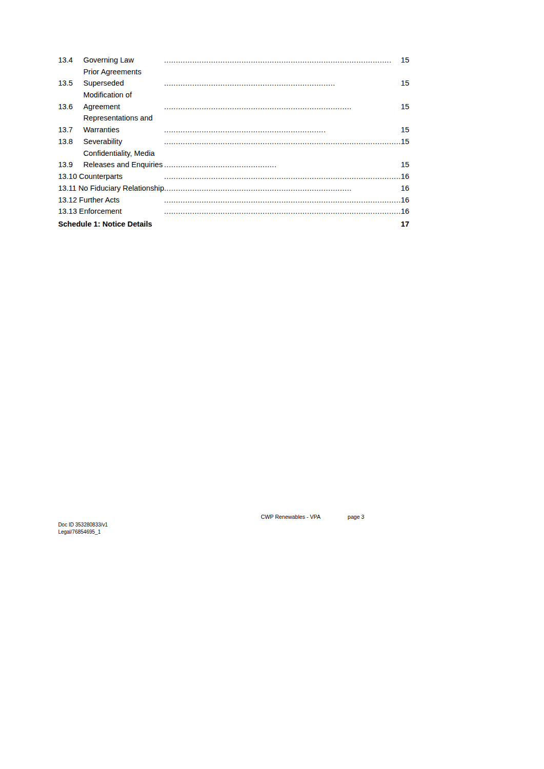| 13.4 | Governing Law | ................................................................................................. | 15 |
| 13.5 | Prior Agreements Superseded | ......................................................................... | 15 |
| 13.6 | Modification of Agreement | ................................................................................ | 15 |
| 13.7 | Representations and Warranties | ..................................................................... | 15 |
| 13.8 | Severability | ..................................................................................................... | 15 |
| 13.9 | Confidentiality, Media Releases and Enquiries | ................................................ | 15 |
| 13.10 Counterparts | ..................................................................................................... | 16 |
| 13.11 No Fiduciary Relationship | ................................................................................ | 16 |
| 13.12 Further Acts | ..................................................................................................... | 16 |
| 13.13 Enforcement | ..................................................................................................... | 16 |
| Schedule 1: Notice Details | 17 |
CWP Renewables - VPApage 3
Doc ID 353280833/v1
Legal/76854695_1